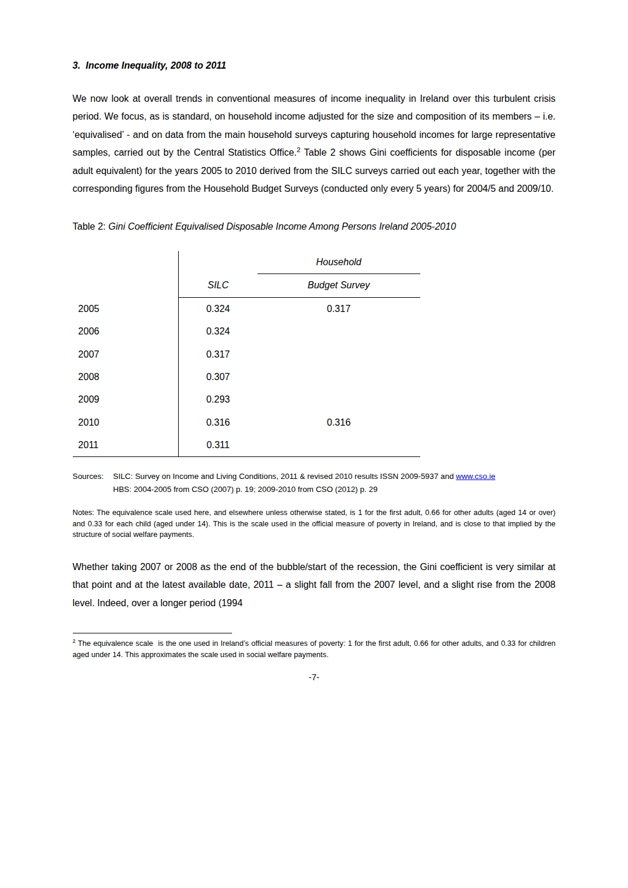3. Income Inequality, 2008 to 2011
We now look at overall trends in conventional measures of income inequality in Ireland over this turbulent crisis period. We focus, as is standard, on household income adjusted for the size and composition of its members – i.e. ‘equivalised’ - and on data from the main household surveys capturing household incomes for large representative samples, carried out by the Central Statistics Office.2 Table 2 shows Gini coefficients for disposable income (per adult equivalent) for the years 2005 to 2010 derived from the SILC surveys carried out each year, together with the corresponding figures from the Household Budget Surveys (conducted only every 5 years) for 2004/5 and 2009/10.
Table 2: Gini Coefficient Equivalised Disposable Income Among Persons Ireland 2005-2010
| | | Household |
| --- | --- | --- |
| | SILC | Budget Survey |
| 2005 | 0.324 | 0.317 |
| 2006 | 0.324 | |
| 2007 | 0.317 | |
| 2008 | 0.307 | |
| 2009 | 0.293 | |
| 2010 | 0.316 | 0.316 |
| 2011 | 0.311 | |
| Sources: | SILC: Survey on Income and Living Conditions, 2011 & revised 2010 results ISSN 2009-5937 and www.cso.ie |
| | HBS: 2004-2005 from CSO (2007) p. 19; 2009-2010 from CSO (2012) p. 29 |
Notes: The equivalence scale used here, and elsewhere unless otherwise stated, is 1 for the first adult, 0.66 for other adults (aged 14 or over) and 0.33 for each child (aged under 14). This is the scale used in the official measure of poverty in Ireland, and is close to that implied by the structure of social welfare payments.
Whether taking 2007 or 2008 as the end of the bubble/start of the recession, the Gini coefficient is very similar at that point and at the latest available date, 2011 – a slight fall from the 2007 level, and a slight rise from the 2008 level. Indeed, over a longer period (1994
2 The equivalence scale is the one used in Ireland’s official measures of poverty: 1 for the first adult, 0.66 for other adults, and 0.33 for children aged under 14. This approximates the scale used in social welfare payments.
-7-